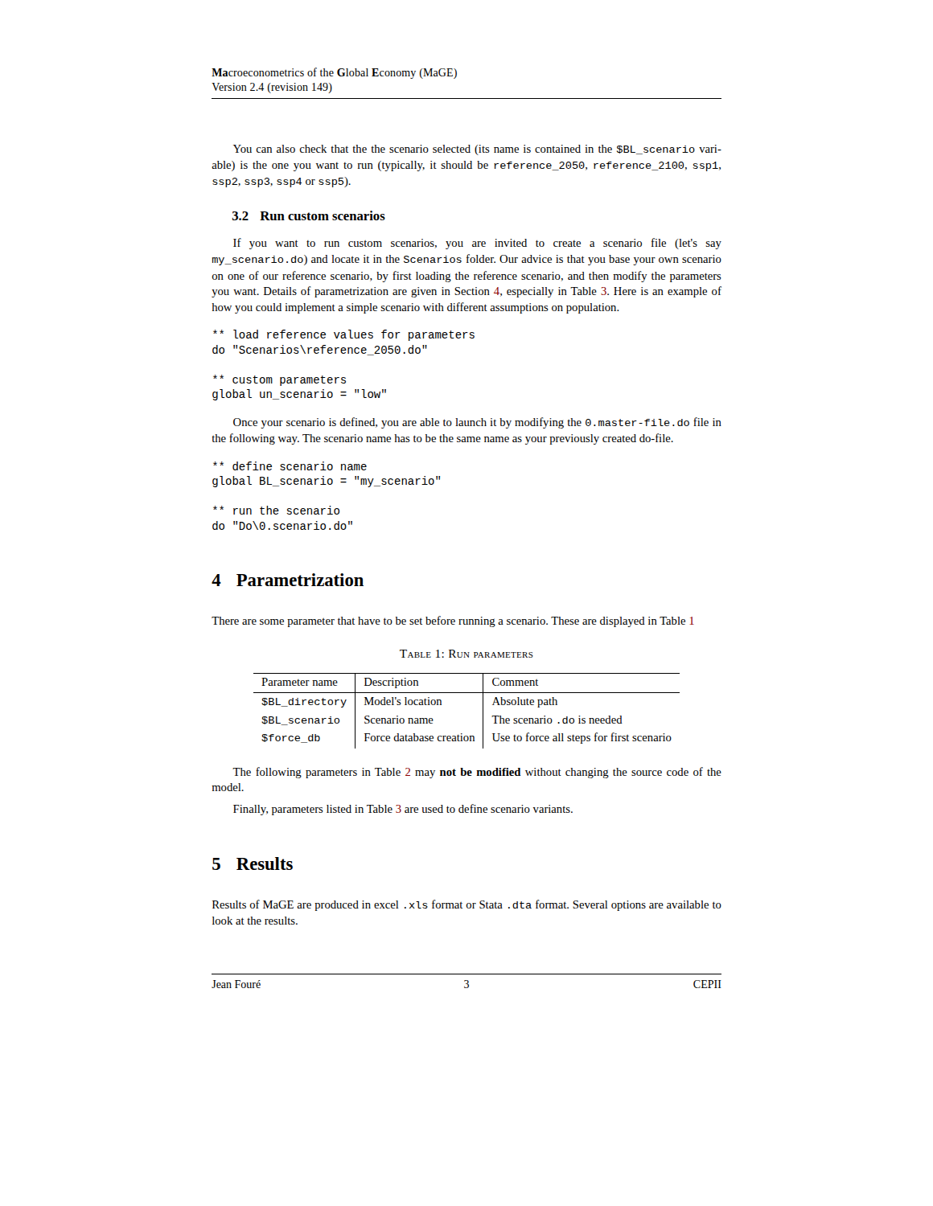Macroeconometrics of the Global Economy (MaGE)
Version 2.4 (revision 149)
You can also check that the the scenario selected (its name is contained in the $BL_scenario variable) is the one you want to run (typically, it should be reference_2050, reference_2100, ssp1, ssp2, ssp3, ssp4 or ssp5).
3.2 Run custom scenarios
If you want to run custom scenarios, you are invited to create a scenario file (let's say my_scenario.do) and locate it in the Scenarios folder. Our advice is that you base your own scenario on one of our reference scenario, by first loading the reference scenario, and then modify the parameters you want. Details of parametrization are given in Section 4, especially in Table 3. Here is an example of how you could implement a simple scenario with different assumptions on population.
** load reference values for parameters do "Scenarios\reference_2050.do" ** custom parameters global un_scenario = "low"
Once your scenario is defined, you are able to launch it by modifying the 0.master-file.do file in the following way. The scenario name has to be the same name as your previously created do-file.
** define scenario name global BL_scenario = "my_scenario" ** run the scenario do "Do\0.scenario.do"
4 Parametrization
There are some parameter that have to be set before running a scenario. These are displayed in Table 1
Table 1: Run parameters
| Parameter name | Description | Comment |
| --- | --- | --- |
| $BL_directory | Model's location | Absolute path |
| $BL_scenario | Scenario name | The scenario .do is needed |
| $force_db | Force database creation | Use to force all steps for first scenario |
The following parameters in Table 2 may not be modified without changing the source code of the model.
Finally, parameters listed in Table 3 are used to define scenario variants.
5 Results
Results of MaGE are produced in excel .xls format or Stata .dta format. Several options are available to look at the results.
Jean Fouré 3 CEPII